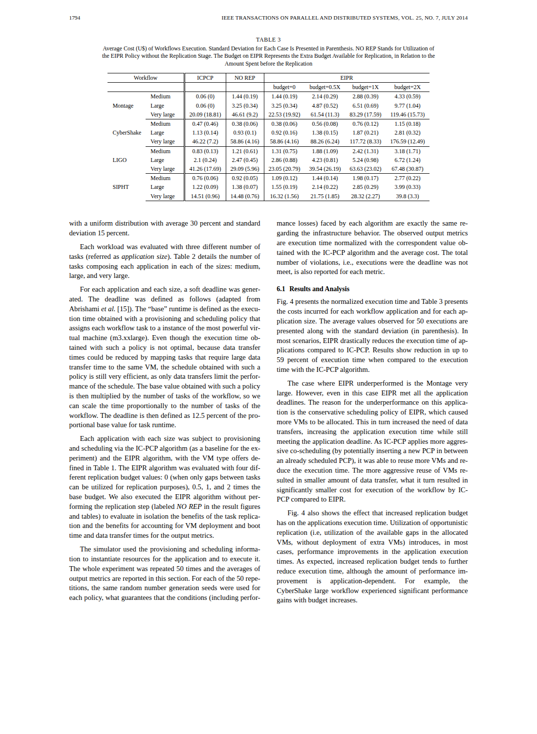1794 IEEE TRANSACTIONS ON PARALLEL AND DISTRIBUTED SYSTEMS, VOL. 25, NO. 7, JULY 2014
TABLE 3
Average Cost (U$) of Workflows Execution. Standard Deviation for Each Case Is Presented in Parenthesis. NO REP Stands for Utilization of the EIPR Policy without the Replication Stage. The Budget on EIPR Represents the Extra Budget Available for Replication, in Relation to the Amount Spent before the Replication
| Workflow | ICPCP | NO REP | EIPR |
| --- | --- | --- | --- |
| | | | budget=0 | budget=0.5X | budget=1X | budget=2X |
| Montage | Medium | 0.06 (0) | 1.44 (0.19) | 1.44 (0.19) | 2.14 (0.29) | 2.88 (0.39) | 4.33 (0.59) |
| Large | 0.06 (0) | 3.25 (0.34) | 3.25 (0.34) | 4.87 (0.52) | 6.51 (0.69) | 9.77 (1.04) |
| Very large | 20.09 (18.81) | 46.61 (9.2) | 22.53 (19.92) | 61.54 (11.3) | 83.29 (17.59) | 119.46 (15.73) |
| CyberShake | Medium | 0.47 (0.46) | 0.38 (0.06) | 0.38 (0.06) | 0.56 (0.08) | 0.76 (0.12) | 1.15 (0.18) |
| Large | 1.13 (0.14) | 0.93 (0.1) | 0.92 (0.16) | 1.38 (0.15) | 1.87 (0.21) | 2.81 (0.32) |
| Very large | 46.22 (7.2) | 58.86 (4.16) | 58.86 (4.16) | 88.26 (6.24) | 117.72 (8.33) | 176.59 (12.49) |
| LIGO | Medium | 0.83 (0.13) | 1.21 (0.61) | 1.31 (0.75) | 1.88 (1.09) | 2.42 (1.31) | 3.18 (1.71) |
| Large | 2.1 (0.24) | 2.47 (0.45) | 2.86 (0.88) | 4.23 (0.81) | 5.24 (0.98) | 6.72 (1.24) |
| Very large | 41.26 (17.69) | 29.09 (5.96) | 23.05 (20.79) | 39.54 (26.19) | 63.63 (23.02) | 67.48 (30.87) |
| SIPHT | Medium | 0.76 (0.06) | 0.92 (0.05) | 1.09 (0.12) | 1.44 (0.14) | 1.98 (0.17) | 2.77 (0.22) |
| Large | 1.22 (0.09) | 1.38 (0.07) | 1.55 (0.19) | 2.14 (0.22) | 2.85 (0.29) | 3.99 (0.33) |
| Very large | 14.51 (0.96) | 14.48 (0.76) | 16.32 (1.56) | 21.75 (1.85) | 28.32 (2.27) | 39.8 (3.3) |
with a uniform distribution with average 30 percent and standard deviation 15 percent.
Each workload was evaluated with three different number of tasks (referred as application size). Table 2 details the number of tasks composing each application in each of the sizes: medium, large, and very large.
For each application and each size, a soft deadline was generated. The deadline was defined as follows (adapted from Abrishami et al. [15]). The “base” runtime is defined as the execution time obtained with a provisioning and scheduling policy that assigns each workflow task to a instance of the most powerful virtual machine (m3.xxlarge). Even though the execution time obtained with such a policy is not optimal, because data transfer times could be reduced by mapping tasks that require large data transfer time to the same VM, the schedule obtained with such a policy is still very efficient, as only data transfers limit the performance of the schedule. The base value obtained with such a policy is then multiplied by the number of tasks of the workflow, so we can scale the time proportionally to the number of tasks of the workflow. The deadline is then defined as 12.5 percent of the proportional base value for task runtime.
Each application with each size was subject to provisioning and scheduling via the IC-PCP algorithm (as a baseline for the experiment) and the EIPR algorithm, with the VM type offers defined in Table 1. The EIPR algorithm was evaluated with four different replication budget values: 0 (when only gaps between tasks can be utilized for replication purposes), 0.5, 1, and 2 times the base budget. We also executed the EIPR algorithm without performing the replication step (labeled NO REP in the result figures and tables) to evaluate in isolation the benefits of the task replication and the benefits for accounting for VM deployment and boot time and data transfer times for the output metrics.
The simulator used the provisioning and scheduling information to instantiate resources for the application and to execute it. The whole experiment was repeated 50 times and the averages of output metrics are reported in this section. For each of the 50 repetitions, the same random number generation seeds were used for each policy, what guarantees that the conditions (including performance losses) faced by each algorithm are exactly the same regarding the infrastructure behavior. The observed output metrics are execution time normalized with the correspondent value obtained with the IC-PCP algorithm and the average cost. The total number of violations, i.e., executions were the deadline was not meet, is also reported for each metric.
6.1 Results and Analysis
Fig. 4 presents the normalized execution time and Table 3 presents the costs incurred for each workflow application and for each application size. The average values observed for 50 executions are presented along with the standard deviation (in parenthesis). In most scenarios, EIPR drastically reduces the execution time of applications compared to IC-PCP. Results show reduction in up to 59 percent of execution time when compared to the execution time with the IC-PCP algorithm.
The case where EIPR underperformed is the Montage very large. However, even in this case EIPR met all the application deadlines. The reason for the underperformance on this application is the conservative scheduling policy of EIPR, which caused more VMs to be allocated. This in turn increased the need of data transfers, increasing the application execution time while still meeting the application deadline. As IC-PCP applies more aggressive co-scheduling (by potentially inserting a new PCP in between an already scheduled PCP), it was able to reuse more VMs and reduce the execution time. The more aggressive reuse of VMs resulted in smaller amount of data transfer, what it turn resulted in significantly smaller cost for execution of the workflow by IC-PCP compared to EIPR.
Fig. 4 also shows the effect that increased replication budget has on the applications execution time. Utilization of opportunistic replication (i.e, utilization of the available gaps in the allocated VMs, without deployment of extra VMs) introduces, in most cases, performance improvements in the application execution times. As expected, increased replication budget tends to further reduce execution time, although the amount of performance improvement is application-dependent. For example, the CyberShake large workflow experienced significant performance gains with budget increases.